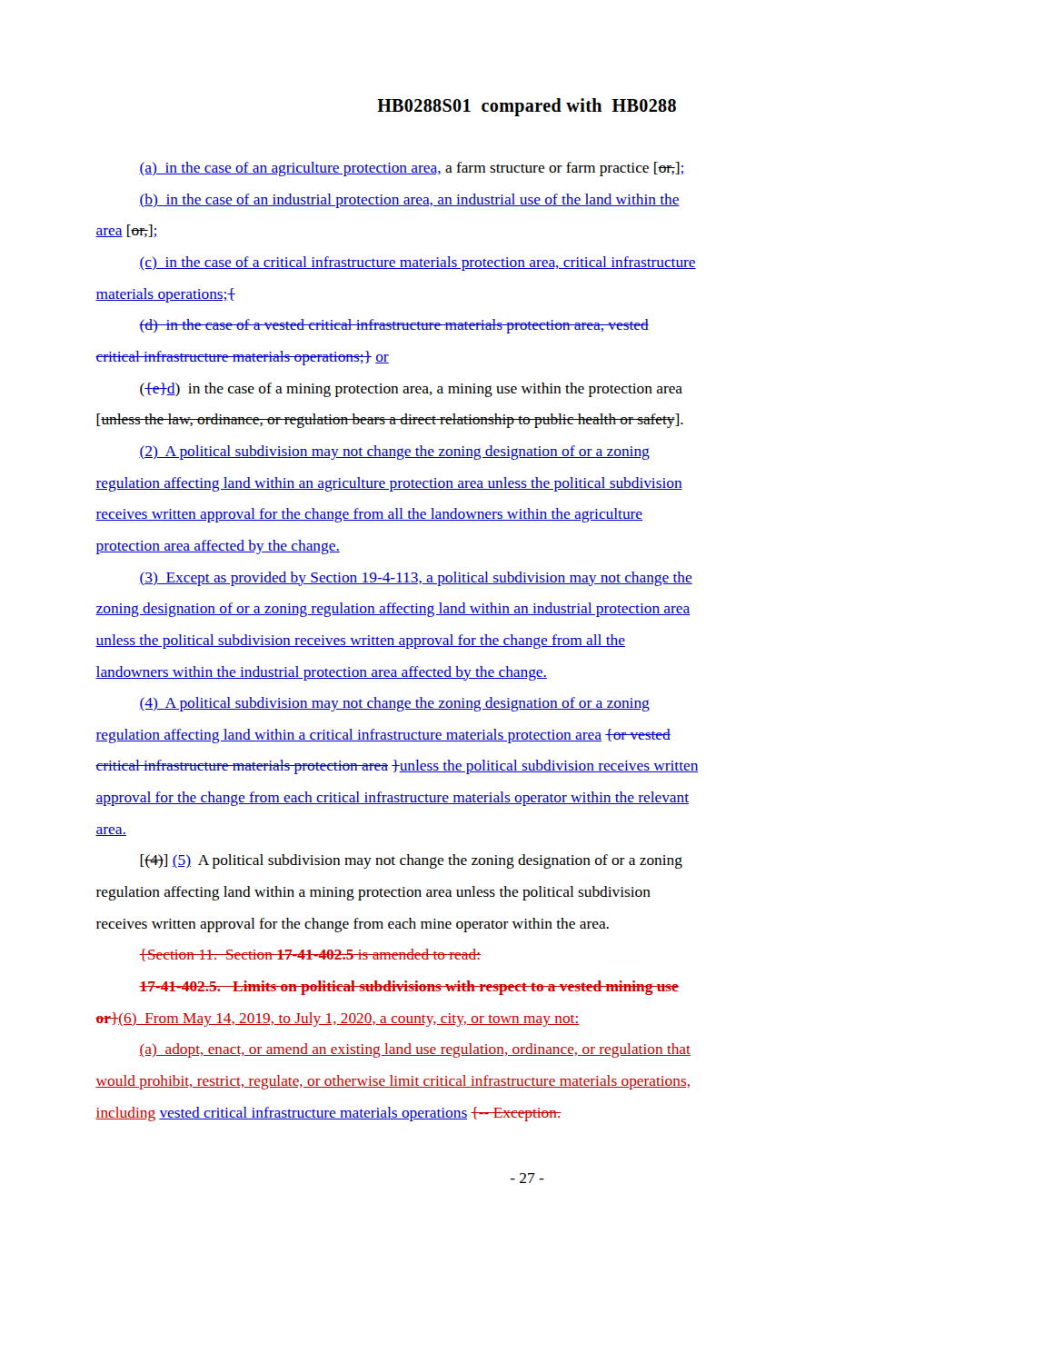HB0288S01 compared with HB0288
(a) in the case of an agriculture protection area, a farm structure or farm practice [or,];
(b) in the case of an industrial protection area, an industrial use of the land within the
area [or,];
(c) in the case of a critical infrastructure materials protection area, critical infrastructure
materials operations;{
(d) in the case of a vested critical infrastructure materials protection area, vested
critical infrastructure materials operations;} or
({e}d) in the case of a mining protection area, a mining use within the protection area
[unless the law, ordinance, or regulation bears a direct relationship to public health or safety].
(2) A political subdivision may not change the zoning designation of or a zoning
regulation affecting land within an agriculture protection area unless the political subdivision
receives written approval for the change from all the landowners within the agriculture
protection area affected by the change.
(3) Except as provided by Section 19-4-113, a political subdivision may not change the
zoning designation of or a zoning regulation affecting land within an industrial protection area
unless the political subdivision receives written approval for the change from all the
landowners within the industrial protection area affected by the change.
(4) A political subdivision may not change the zoning designation of or a zoning
regulation affecting land within a critical infrastructure materials protection area {or vested
critical infrastructure materials protection area }unless the political subdivision receives written
approval for the change from each critical infrastructure materials operator within the relevant
area.
[(4)] (5) A political subdivision may not change the zoning designation of or a zoning
regulation affecting land within a mining protection area unless the political subdivision
receives written approval for the change from each mine operator within the area.
{Section 11. Section 17-41-402.5 is amended to read:
17-41-402.5. Limits on political subdivisions with respect to a vested mining use
or}(6) From May 14, 2019, to July 1, 2020, a county, city, or town may not:
(a) adopt, enact, or amend an existing land use regulation, ordinance, or regulation that
would prohibit, restrict, regulate, or otherwise limit critical infrastructure materials operations,
including vested critical infrastructure materials operations {-- Exception.
- 27 -